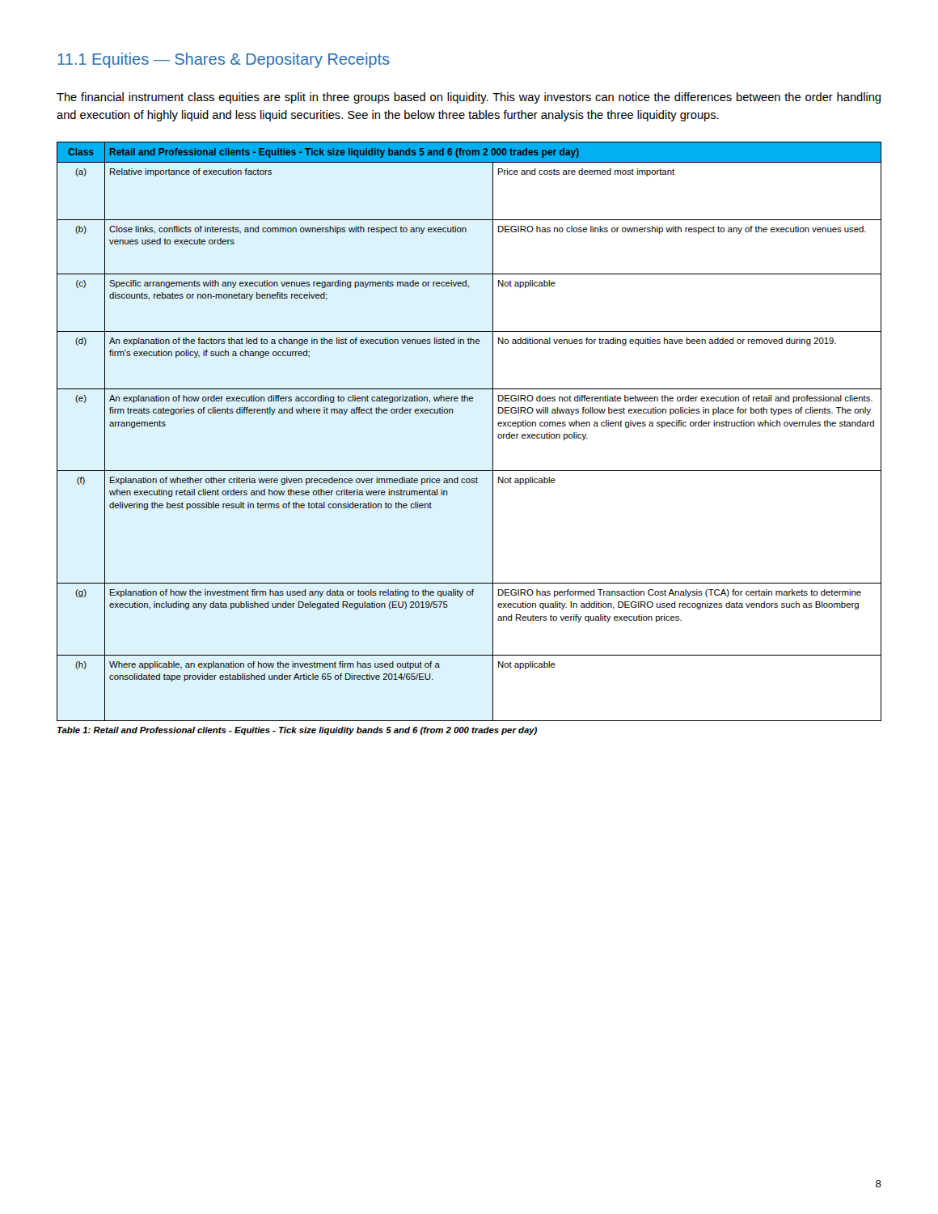11.1 Equities — Shares & Depositary Receipts
The financial instrument class equities are split in three groups based on liquidity. This way investors can notice the differences between the order handling and execution of highly liquid and less liquid securities. See in the below three tables further analysis the three liquidity groups.
| Class | Retail and Professional clients - Equities - Tick size liquidity bands 5 and 6 (from 2 000 trades per day) |
| --- | --- |
| (a) | Relative importance of execution factors | Price and costs are deemed most important |
| (b) | Close links, conflicts of interests, and common ownerships with respect to any execution venues used to execute orders | DEGIRO has no close links or ownership with respect to any of the execution venues used. |
| (c) | Specific arrangements with any execution venues regarding payments made or received, discounts, rebates or non-monetary benefits received; | Not applicable |
| (d) | An explanation of the factors that led to a change in the list of execution venues listed in the firm's execution policy, if such a change occurred; | No additional venues for trading equities have been added or removed during 2019. |
| (e) | An explanation of how order execution differs according to client categorization, where the firm treats categories of clients differently and where it may affect the order execution arrangements | DEGIRO does not differentiate between the order execution of retail and professional clients. DEGIRO will always follow best execution policies in place for both types of clients. The only exception comes when a client gives a specific order instruction which overrules the standard order execution policy. |
| (f) | Explanation of whether other criteria were given precedence over immediate price and cost when executing retail client orders and how these other criteria were instrumental in delivering the best possible result in terms of the total consideration to the client | Not applicable |
| (g) | Explanation of how the investment firm has used any data or tools relating to the quality of execution, including any data published under Delegated Regulation (EU) 2019/575 | DEGIRO has performed Transaction Cost Analysis (TCA) for certain markets to determine execution quality. In addition, DEGIRO used recognizes data vendors such as Bloomberg and Reuters to verify quality execution prices. |
| (h) | Where applicable, an explanation of how the investment firm has used output of a consolidated tape provider established under Article 65 of Directive 2014/65/EU. | Not applicable |
Table 1: Retail and Professional clients - Equities - Tick size liquidity bands 5 and 6 (from 2 000 trades per day)
8